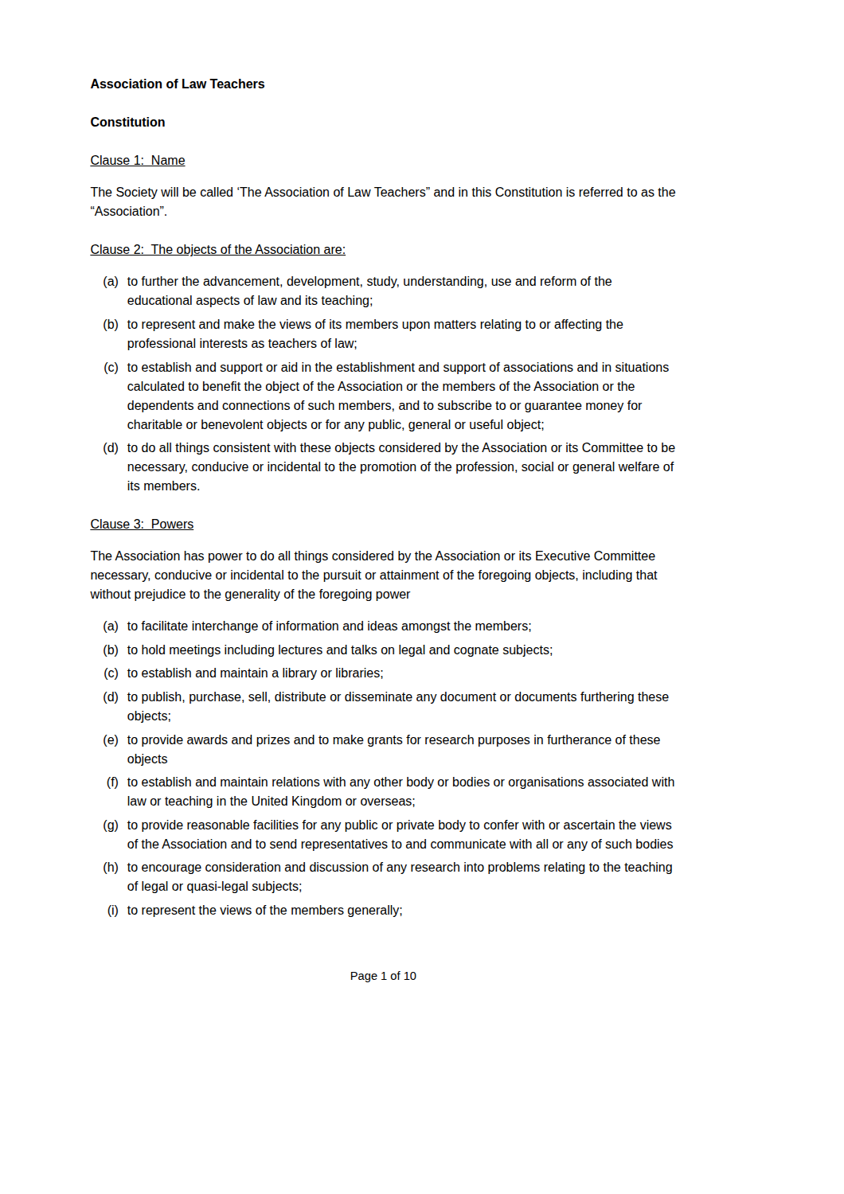Association of Law Teachers
Constitution
Clause 1: Name
The Society will be called ‘The Association of Law Teachers” and in this Constitution is referred to as the “Association”.
Clause 2: The objects of the Association are:
to further the advancement, development, study, understanding, use and reform of the educational aspects of law and its teaching;
to represent and make the views of its members upon matters relating to or affecting the professional interests as teachers of law;
to establish and support or aid in the establishment and support of associations and in situations calculated to benefit the object of the Association or the members of the Association or the dependents and connections of such members, and to subscribe to or guarantee money for charitable or benevolent objects or for any public, general or useful object;
to do all things consistent with these objects considered by the Association or its Committee to be necessary, conducive or incidental to the promotion of the profession, social or general welfare of its members.
Clause 3: Powers
The Association has power to do all things considered by the Association or its Executive Committee necessary, conducive or incidental to the pursuit or attainment of the foregoing objects, including that without prejudice to the generality of the foregoing power
to facilitate interchange of information and ideas amongst the members;
to hold meetings including lectures and talks on legal and cognate subjects;
to establish and maintain a library or libraries;
to publish, purchase, sell, distribute or disseminate any document or documents furthering these objects;
to provide awards and prizes and to make grants for research purposes in furtherance of these objects
to establish and maintain relations with any other body or bodies or organisations associated with law or teaching in the United Kingdom or overseas;
to provide reasonable facilities for any public or private body to confer with or ascertain the views of the Association and to send representatives to and communicate with all or any of such bodies
to encourage consideration and discussion of any research into problems relating to the teaching of legal or quasi-legal subjects;
to represent the views of the members generally;
Page 1 of 10